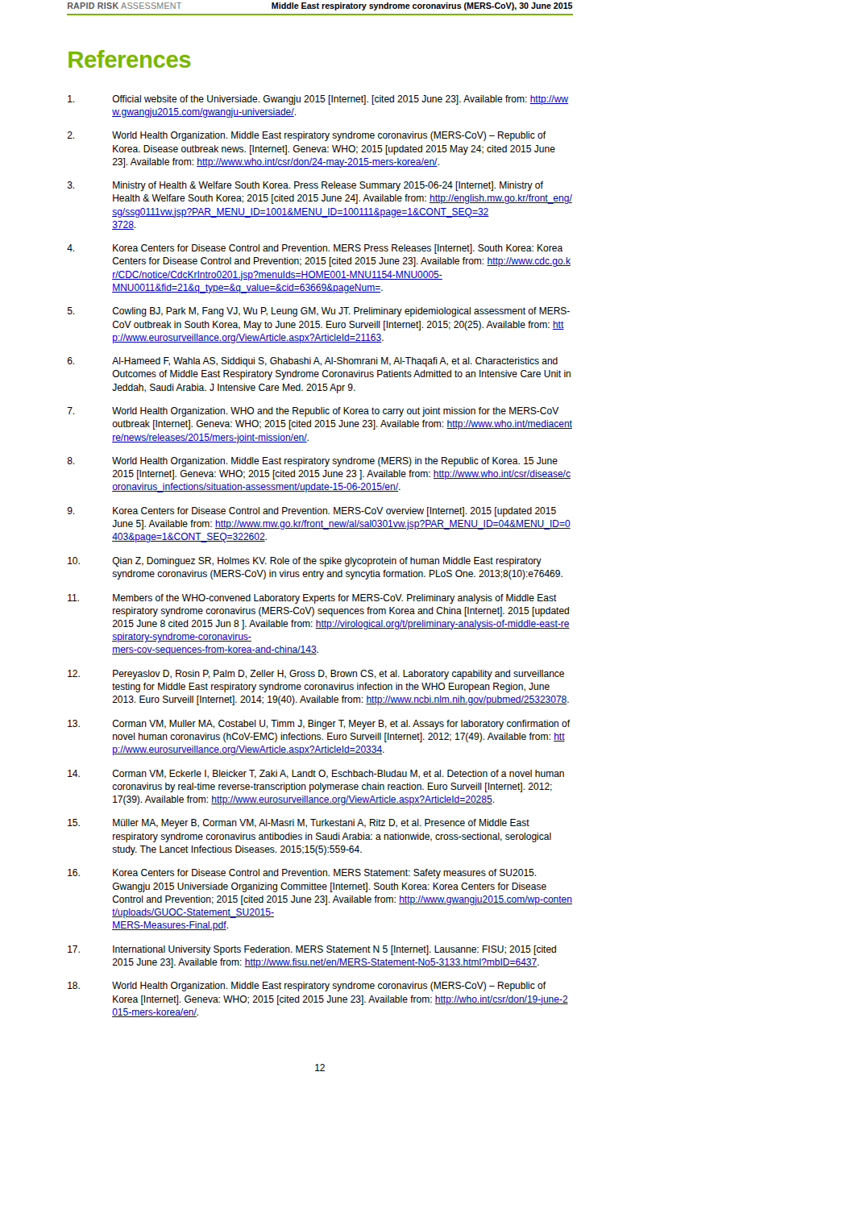RAPID RISK ASSESSMENT
Middle East respiratory syndrome coronavirus (MERS-CoV), 30 June 2015
References
Official website of the Universiade. Gwangju 2015 [Internet]. [cited 2015 June 23]. Available from: http://www.gwangju2015.com/gwangju-universiade/.
World Health Organization. Middle East respiratory syndrome coronavirus (MERS-CoV) – Republic of Korea. Disease outbreak news. [Internet]. Geneva: WHO; 2015 [updated 2015 May 24; cited 2015 June 23]. Available from: http://www.who.int/csr/don/24-may-2015-mers-korea/en/.
Ministry of Health & Welfare South Korea. Press Release Summary 2015-06-24 [Internet]. Ministry of Health & Welfare South Korea; 2015 [cited 2015 June 24]. Available from: http://english.mw.go.kr/front_eng/sg/ssg0111vw.jsp?PAR_MENU_ID=1001&MENU_ID=100111&page=1&CONT_SEQ=32
3728.
Korea Centers for Disease Control and Prevention. MERS Press Releases [Internet]. South Korea: Korea Centers for Disease Control and Prevention; 2015 [cited 2015 June 23]. Available from: http://www.cdc.go.kr/CDC/notice/CdcKrIntro0201.jsp?menuIds=HOME001-MNU1154-MNU0005-
MNU0011&fid=21&q_type=&q_value=&cid=63669&pageNum=.
Cowling BJ, Park M, Fang VJ, Wu P, Leung GM, Wu JT. Preliminary epidemiological assessment of MERS-CoV outbreak in South Korea, May to June 2015. Euro Surveill [Internet]. 2015; 20(25). Available from: http://www.eurosurveillance.org/ViewArticle.aspx?ArticleId=21163.
Al-Hameed F, Wahla AS, Siddiqui S, Ghabashi A, Al-Shomrani M, Al-Thaqafi A, et al. Characteristics and Outcomes of Middle East Respiratory Syndrome Coronavirus Patients Admitted to an Intensive Care Unit in Jeddah, Saudi Arabia. J Intensive Care Med. 2015 Apr 9.
World Health Organization. WHO and the Republic of Korea to carry out joint mission for the MERS-CoV outbreak [Internet]. Geneva: WHO; 2015 [cited 2015 June 23]. Available from: http://www.who.int/mediacentre/news/releases/2015/mers-joint-mission/en/.
World Health Organization. Middle East respiratory syndrome (MERS) in the Republic of Korea. 15 June 2015 [Internet]. Geneva: WHO; 2015 [cited 2015 June 23 ]. Available from: http://www.who.int/csr/disease/coronavirus_infections/situation-assessment/update-15-06-2015/en/.
Korea Centers for Disease Control and Prevention. MERS-CoV overview [Internet]. 2015 [updated 2015 June 5]. Available from: http://www.mw.go.kr/front_new/al/sal0301vw.jsp?PAR_MENU_ID=04&MENU_ID=0403&page=1&CONT_SEQ=322602.
Qian Z, Dominguez SR, Holmes KV. Role of the spike glycoprotein of human Middle East respiratory syndrome coronavirus (MERS-CoV) in virus entry and syncytia formation. PLoS One. 2013;8(10):e76469.
Members of the WHO-convened Laboratory Experts for MERS-CoV. Preliminary analysis of Middle East respiratory syndrome coronavirus (MERS-CoV) sequences from Korea and China [Internet]. 2015 [updated 2015 June 8 cited 2015 Jun 8 ]. Available from: http://virological.org/t/preliminary-analysis-of-middle-east-respiratory-syndrome-coronavirus-
mers-cov-sequences-from-korea-and-china/143.
Pereyaslov D, Rosin P, Palm D, Zeller H, Gross D, Brown CS, et al. Laboratory capability and surveillance testing for Middle East respiratory syndrome coronavirus infection in the WHO European Region, June 2013. Euro Surveill [Internet]. 2014; 19(40). Available from: http://www.ncbi.nlm.nih.gov/pubmed/25323078.
Corman VM, Muller MA, Costabel U, Timm J, Binger T, Meyer B, et al. Assays for laboratory confirmation of novel human coronavirus (hCoV-EMC) infections. Euro Surveill [Internet]. 2012; 17(49). Available from: http://www.eurosurveillance.org/ViewArticle.aspx?ArticleId=20334.
Corman VM, Eckerle I, Bleicker T, Zaki A, Landt O, Eschbach-Bludau M, et al. Detection of a novel human coronavirus by real-time reverse-transcription polymerase chain reaction. Euro Surveill [Internet]. 2012; 17(39). Available from: http://www.eurosurveillance.org/ViewArticle.aspx?ArticleId=20285.
Müller MA, Meyer B, Corman VM, Al-Masri M, Turkestani A, Ritz D, et al. Presence of Middle East respiratory syndrome coronavirus antibodies in Saudi Arabia: a nationwide, cross-sectional, serological study. The Lancet Infectious Diseases. 2015;15(5):559-64.
Korea Centers for Disease Control and Prevention. MERS Statement: Safety measures of SU2015. Gwangju 2015 Universiade Organizing Committee [Internet]. South Korea: Korea Centers for Disease Control and Prevention; 2015 [cited 2015 June 23]. Available from: http://www.gwangju2015.com/wp-content/uploads/GUOC-Statement_SU2015-
MERS-Measures-Final.pdf.
International University Sports Federation. MERS Statement N 5 [Internet]. Lausanne: FISU; 2015 [cited 2015 June 23]. Available from: http://www.fisu.net/en/MERS-Statement-No5-3133.html?mbID=6437.
World Health Organization. Middle East respiratory syndrome coronavirus (MERS-CoV) – Republic of Korea [Internet]. Geneva: WHO; 2015 [cited 2015 June 23]. Available from: http://who.int/csr/don/19-june-2015-mers-korea/en/.
12